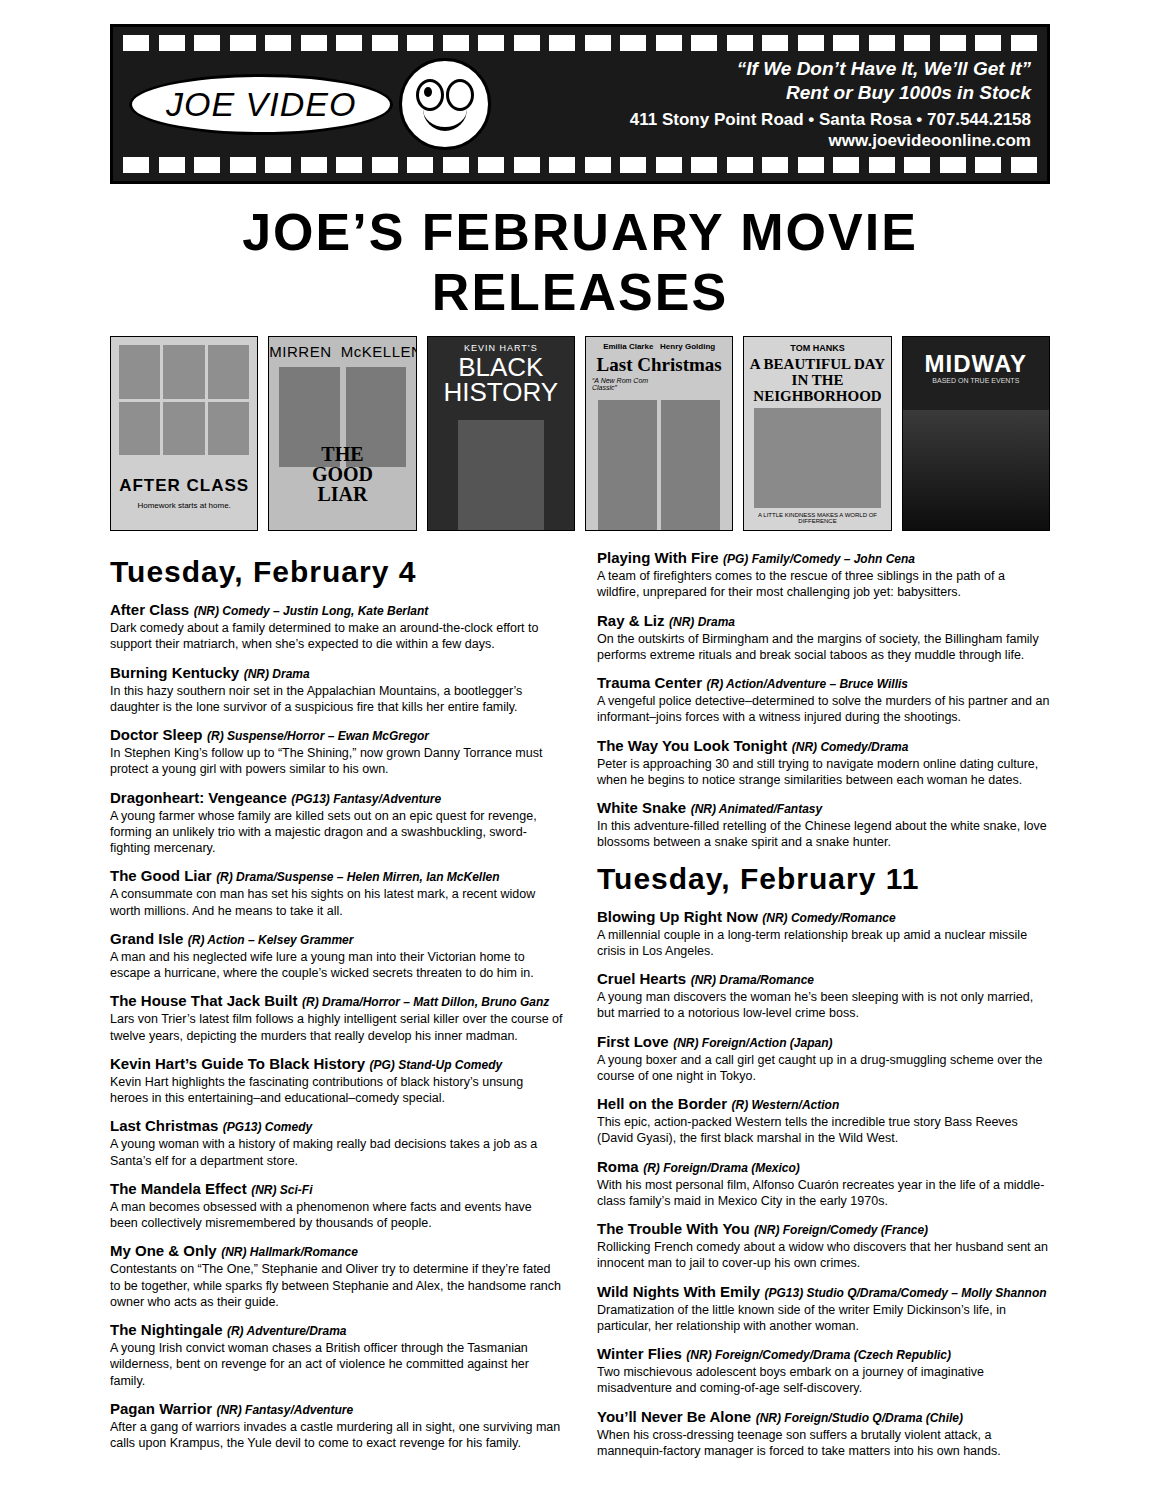JOE VIDEO
“If We Don’t Have It, We’ll Get It”
Rent or Buy 1000s in Stock
411 Stony Point Road • Santa Rosa • 707.544.2158
www.joevideoonline.com
JOE’S FEBRUARY MOVIE RELEASES
AFTER CLASS
Homework starts at home.
MIRREN McKELLEN
THE
GOOD
LIAR
KEVIN HART’S
BLACK
HISTORY
Emilia Clarke Henry Golding
Last Christmas
“A New Rom Com
Classic”
TOM HANKS
A BEAUTIFUL DAY
IN THE
NEIGHBORHOOD
A LITTLE KINDNESS MAKES A WORLD OF DIFFERENCE
MIDWAY
BASED ON TRUE EVENTS
Tuesday, February 4
After Class (NR) Comedy – Justin Long, Kate Berlant
Dark comedy about a family determined to make an around-the-clock effort to support their matriarch, when she’s expected to die within a few days.
Burning Kentucky (NR) Drama
In this hazy southern noir set in the Appalachian Mountains, a bootlegger’s daughter is the lone survivor of a suspicious fire that kills her entire family.
Doctor Sleep (R) Suspense/Horror – Ewan McGregor
In Stephen King’s follow up to “The Shining,” now grown Danny Torrance must protect a young girl with powers similar to his own.
Dragonheart: Vengeance (PG13) Fantasy/Adventure
A young farmer whose family are killed sets out on an epic quest for revenge, forming an unlikely trio with a majestic dragon and a swashbuckling, sword-fighting mercenary.
The Good Liar (R) Drama/Suspense – Helen Mirren, Ian McKellen
A consummate con man has set his sights on his latest mark, a recent widow worth millions. And he means to take it all.
Grand Isle (R) Action – Kelsey Grammer
A man and his neglected wife lure a young man into their Victorian home to escape a hurricane, where the couple’s wicked secrets threaten to do him in.
The House That Jack Built (R) Drama/Horror – Matt Dillon, Bruno Ganz
Lars von Trier’s latest film follows a highly intelligent serial killer over the course of twelve years, depicting the murders that really develop his inner madman.
Kevin Hart’s Guide To Black History (PG) Stand-Up Comedy
Kevin Hart highlights the fascinating contributions of black history’s unsung heroes in this entertaining–and educational–comedy special.
Last Christmas (PG13) Comedy
A young woman with a history of making really bad decisions takes a job as a Santa’s elf for a department store.
The Mandela Effect (NR) Sci-Fi
A man becomes obsessed with a phenomenon where facts and events have been collectively misremembered by thousands of people.
My One & Only (NR) Hallmark/Romance
Contestants on “The One,” Stephanie and Oliver try to determine if they’re fated to be together, while sparks fly between Stephanie and Alex, the handsome ranch owner who acts as their guide.
The Nightingale (R) Adventure/Drama
A young Irish convict woman chases a British officer through the Tasmanian wilderness, bent on revenge for an act of violence he committed against her family.
Pagan Warrior (NR) Fantasy/Adventure
After a gang of warriors invades a castle murdering all in sight, one surviving man calls upon Krampus, the Yule devil to come to exact revenge for his family.
Playing With Fire (PG) Family/Comedy – John Cena
A team of firefighters comes to the rescue of three siblings in the path of a wildfire, unprepared for their most challenging job yet: babysitters.
Ray & Liz (NR) Drama
On the outskirts of Birmingham and the margins of society, the Billingham family performs extreme rituals and break social taboos as they muddle through life.
Trauma Center (R) Action/Adventure – Bruce Willis
A vengeful police detective–determined to solve the murders of his partner and an informant–joins forces with a witness injured during the shootings.
The Way You Look Tonight (NR) Comedy/Drama
Peter is approaching 30 and still trying to navigate modern online dating culture, when he begins to notice strange similarities between each woman he dates.
White Snake (NR) Animated/Fantasy
In this adventure-filled retelling of the Chinese legend about the white snake, love blossoms between a snake spirit and a snake hunter.
Tuesday, February 11
Blowing Up Right Now (NR) Comedy/Romance
A millennial couple in a long-term relationship break up amid a nuclear missile crisis in Los Angeles.
Cruel Hearts (NR) Drama/Romance
A young man discovers the woman he’s been sleeping with is not only married, but married to a notorious low-level crime boss.
First Love (NR) Foreign/Action (Japan)
A young boxer and a call girl get caught up in a drug-smuggling scheme over the course of one night in Tokyo.
Hell on the Border (R) Western/Action
This epic, action-packed Western tells the incredible true story Bass Reeves (David Gyasi), the first black marshal in the Wild West.
Roma (R) Foreign/Drama (Mexico)
With his most personal film, Alfonso Cuarón recreates year in the life of a middle-class family’s maid in Mexico City in the early 1970s.
The Trouble With You (NR) Foreign/Comedy (France)
Rollicking French comedy about a widow who discovers that her husband sent an innocent man to jail to cover-up his own crimes.
Wild Nights With Emily (PG13) Studio Q/Drama/Comedy – Molly Shannon
Dramatization of the little known side of the writer Emily Dickinson’s life, in particular, her relationship with another woman.
Winter Flies (NR) Foreign/Comedy/Drama (Czech Republic)
Two mischievous adolescent boys embark on a journey of imaginative misadventure and coming-of-age self-discovery.
You’ll Never Be Alone (NR) Foreign/Studio Q/Drama (Chile)
When his cross-dressing teenage son suffers a brutally violent attack, a mannequin-factory manager is forced to take matters into his own hands.